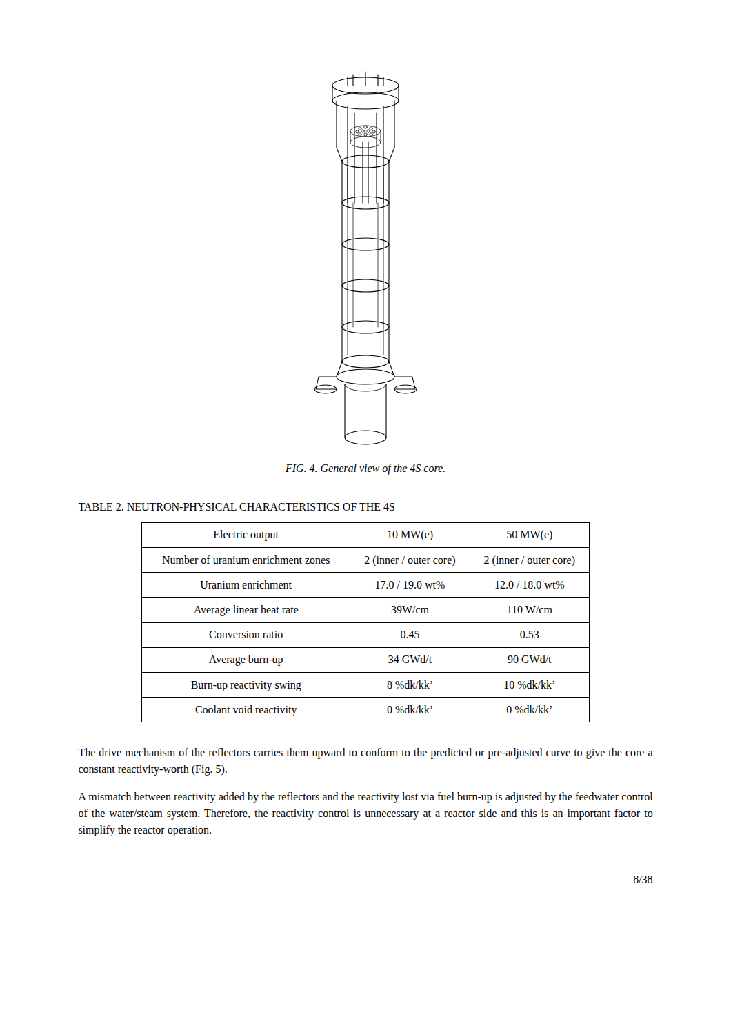FIG. 4. General view of the 4S core.
TABLE 2. NEUTRON-PHYSICAL CHARACTERISTICS OF THE 4S
| Electric output | 10 MW(e) | 50 MW(e) |
| Number of uranium enrichment zones | 2 (inner / outer core) | 2 (inner / outer core) |
| Uranium enrichment | 17.0 / 19.0 wt% | 12.0 / 18.0 wt% |
| Average linear heat rate | 39W/cm | 110 W/cm |
| Conversion ratio | 0.45 | 0.53 |
| Average burn-up | 34 GWd/t | 90 GWd/t |
| Burn-up reactivity swing | 8 %dk/kk’ | 10 %dk/kk’ |
| Coolant void reactivity | 0 %dk/kk’ | 0 %dk/kk’ |
The drive mechanism of the reflectors carries them upward to conform to the predicted or pre-adjusted curve to give the core a constant reactivity-worth (Fig. 5).
A mismatch between reactivity added by the reflectors and the reactivity lost via fuel burn-up is adjusted by the feedwater control of the water/steam system. Therefore, the reactivity control is unnecessary at a reactor side and this is an important factor to simplify the reactor operation.
8/38